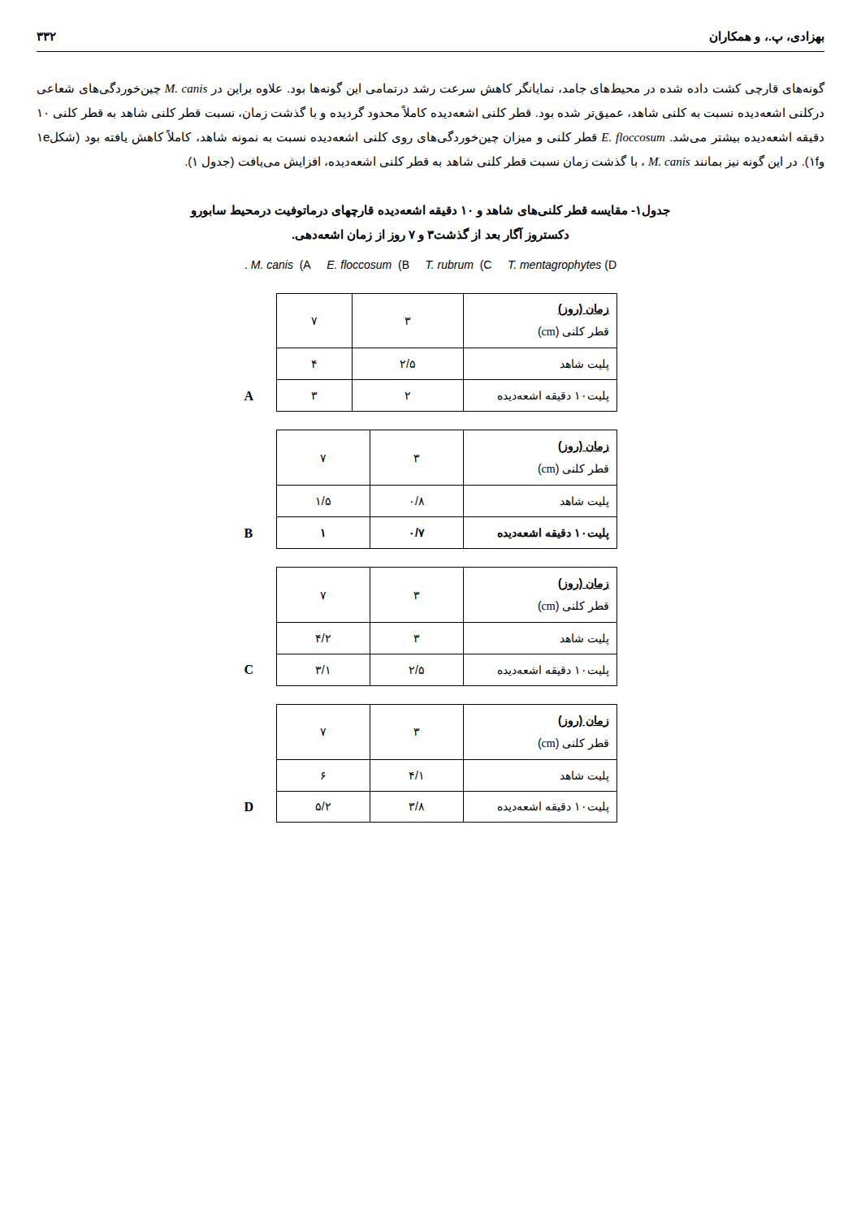بهزادی، پ.، و همکاران ۳۳۲
گونه‌های قارچی کشت داده شده در محیط‌های جامد، نمایانگر کاهش سرعت رشد درتمامی این گونه‌ها بود. علاوه براین در M. canis چین‌خوردگی‌های شعاعی درکلنی اشعه‌دیده نسبت به کلنی شاهد، عمیق‌تر شده بود. قطر کلنی اشعه‌دیده کاملاً محدود گردیده و با گذشت زمان، نسبت قطر کلنی شاهد به قطر کلنی ۱۰ دقیقه اشعه‌دیده بیشتر می‌شد. E. floccosum قطر کلنی و میزان چین‌خوردگی‌های روی کلنی اشعه‌دیده نسبت به نمونه شاهد، کاملاً کاهش یافته بود (شکل‌۱e و۱f). در این گونه نیز بمانند M. canis ، با گذشت زمان نسبت قطر کلنی شاهد به قطر کلنی اشعه‌دیده، افزایش می‌یافت (جدول ۱).
جدول۱- مقایسه قطر کلنی‌های شاهد و ۱۰ دقیقه اشعه‌دیده قارچهای درماتوفیت درمحیط سابورو
دکستروز آگار بعد از گذشت۳ و ۷ روز از زمان اشعه‌دهی.
M. canis (A E. floccosum (B T. rubrum (C T. mentagrophytes (D .
| زمان (روز) قطر کلنی ( cm ) | ۳ | ۷ |
| پلیت شاهد | ۲/۵ | ۴ |
| پلیت۱۰ دقیقه اشعه‌دیده | ۲ | ۳ |
A
| زمان (روز) قطر کلنی ( cm ) | ۳ | ۷ |
| پلیت شاهد | ۰/۸ | ۱/۵ |
| پلیت۱۰ دقیقه اشعه‌دیده | ۰/۷ | ۱ |
B
| زمان (روز) قطر کلنی ( cm ) | ۳ | ۷ |
| پلیت شاهد | ۳ | ۴/۲ |
| پلیت۱۰ دقیقه اشعه‌دیده | ۲/۵ | ۳/۱ |
C
| زمان (روز) قطر کلنی ( cm ) | ۳ | ۷ |
| پلیت شاهد | ۴/۱ | ۶ |
| پلیت۱۰ دقیقه اشعه‌دیده | ۳/۸ | ۵/۲ |
D